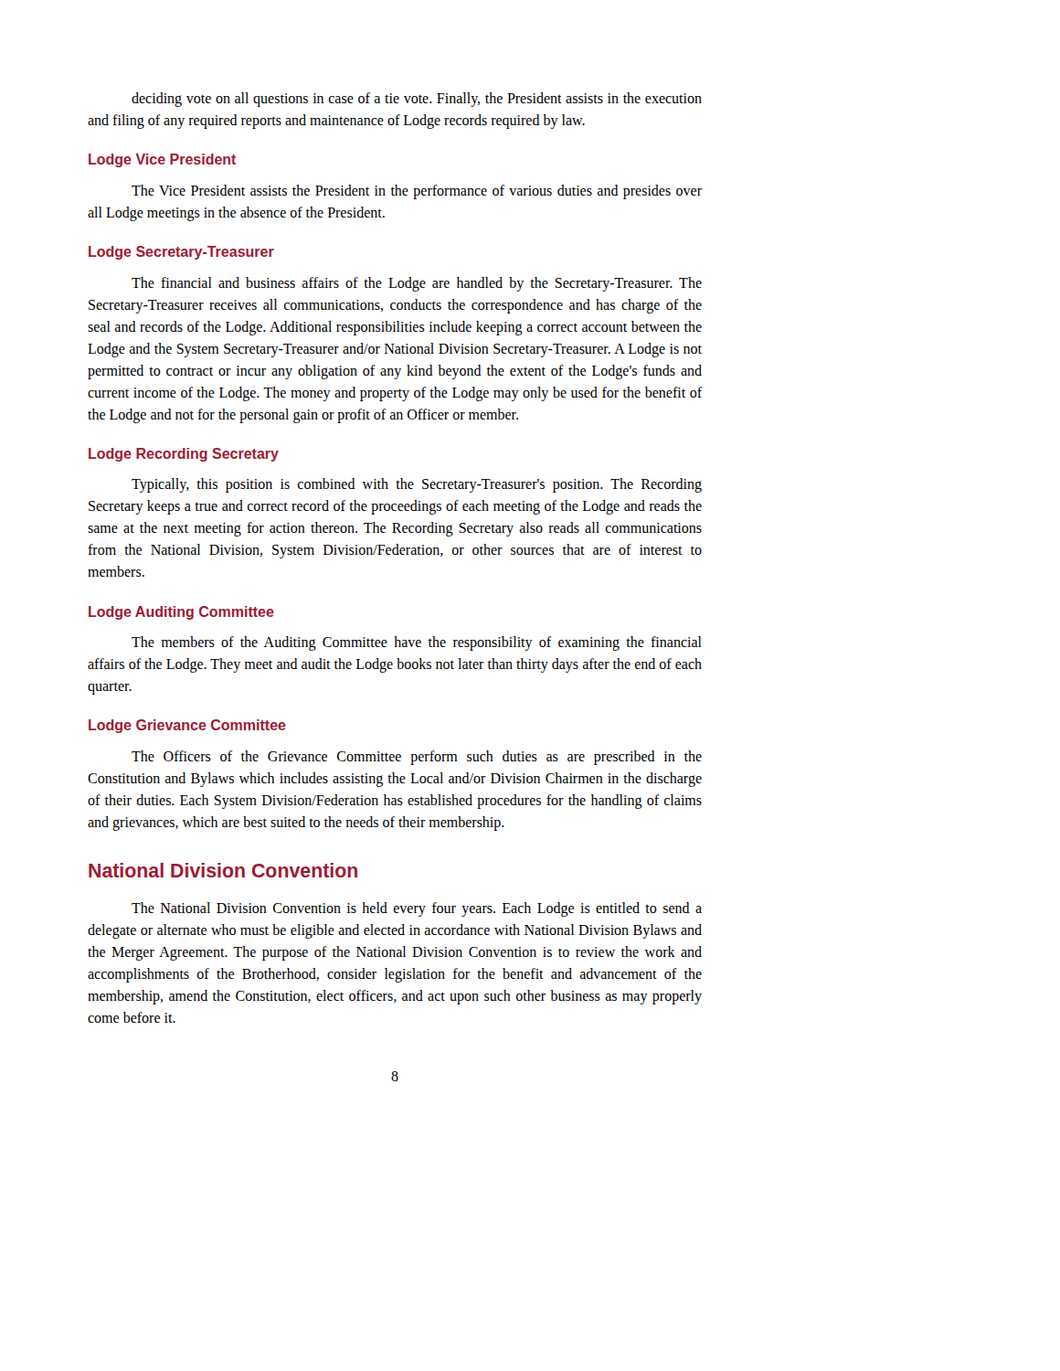deciding vote on all questions in case of a tie vote. Finally, the President assists in the execution and filing of any required reports and maintenance of Lodge records required by law.
Lodge Vice President
The Vice President assists the President in the performance of various duties and presides over all Lodge meetings in the absence of the President.
Lodge Secretary-Treasurer
The financial and business affairs of the Lodge are handled by the Secretary-Treasurer. The Secretary-Treasurer receives all communications, conducts the correspondence and has charge of the seal and records of the Lodge. Additional responsibilities include keeping a correct account between the Lodge and the System Secretary-Treasurer and/or National Division Secretary-Treasurer. A Lodge is not permitted to contract or incur any obligation of any kind beyond the extent of the Lodge's funds and current income of the Lodge. The money and property of the Lodge may only be used for the benefit of the Lodge and not for the personal gain or profit of an Officer or member.
Lodge Recording Secretary
Typically, this position is combined with the Secretary-Treasurer's position. The Recording Secretary keeps a true and correct record of the proceedings of each meeting of the Lodge and reads the same at the next meeting for action thereon. The Recording Secretary also reads all communications from the National Division, System Division/Federation, or other sources that are of interest to members.
Lodge Auditing Committee
The members of the Auditing Committee have the responsibility of examining the financial affairs of the Lodge. They meet and audit the Lodge books not later than thirty days after the end of each quarter.
Lodge Grievance Committee
The Officers of the Grievance Committee perform such duties as are prescribed in the Constitution and Bylaws which includes assisting the Local and/or Division Chairmen in the discharge of their duties. Each System Division/Federation has established procedures for the handling of claims and grievances, which are best suited to the needs of their membership.
National Division Convention
The National Division Convention is held every four years. Each Lodge is entitled to send a delegate or alternate who must be eligible and elected in accordance with National Division Bylaws and the Merger Agreement. The purpose of the National Division Convention is to review the work and accomplishments of the Brotherhood, consider legislation for the benefit and advancement of the membership, amend the Constitution, elect officers, and act upon such other business as may properly come before it.
8